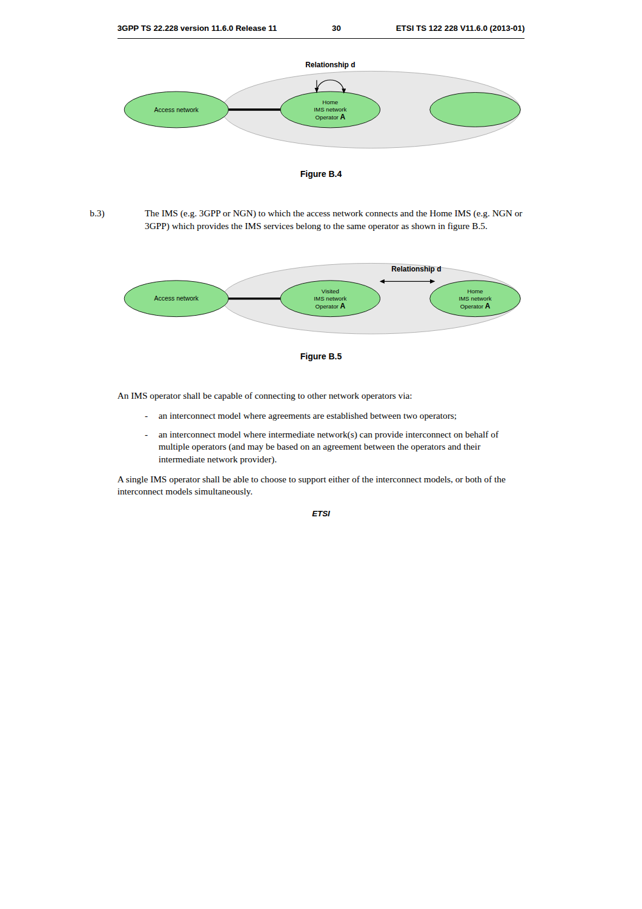3GPP TS 22.228 version 11.6.0 Release 11
30
ETSI TS 122 228 V11.6.0 (2013-01)
Access network Home IMS network Operator A Relationship d
Figure B.4
b.3) The IMS (e.g. 3GPP or NGN) to which the access network connects and the Home IMS (e.g. NGN or 3GPP) which provides the IMS services belong to the same operator as shown in figure B.5.
Access network Visited IMS network Operator A Home IMS network Operator A Relationship d
Figure B.5
An IMS operator shall be capable of connecting to other network operators via:
an interconnect model where agreements are established between two operators;
an interconnect model where intermediate network(s) can provide interconnect on behalf of multiple operators (and may be based on an agreement between the operators and their intermediate network provider).
A single IMS operator shall be able to choose to support either of the interconnect models, or both of the interconnect models simultaneously.
ETSI